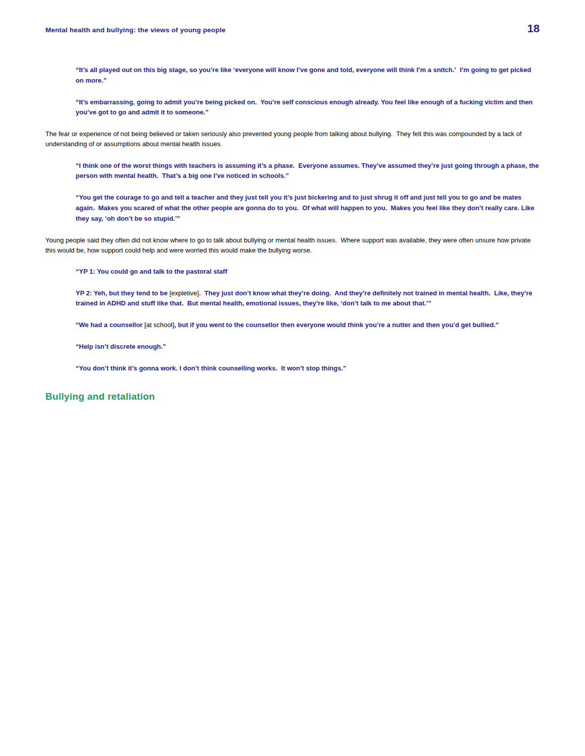Mental health and bullying: the views of young people 18
“It’s all played out on this big stage, so you’re like ‘everyone will know I’ve gone and told, everyone will think I’m a snitch.’ I’m going to get picked on more.”
“It’s embarrassing, going to admit you’re being picked on. You’re self conscious enough already. You feel like enough of a fucking victim and then you’ve got to go and admit it to someone.”
The fear or experience of not being believed or taken seriously also prevented young people from talking about bullying. They felt this was compounded by a lack of understanding of or assumptions about mental health issues.
“I think one of the worst things with teachers is assuming it’s a phase. Everyone assumes. They’ve assumed they’re just going through a phase, the person with mental health. That’s a big one I’ve noticed in schools.”
“You get the courage to go and tell a teacher and they just tell you it’s just bickering and to just shrug it off and just tell you to go and be mates again. Makes you scared of what the other people are gonna do to you. Of what will happen to you. Makes you feel like they don’t really care. Like they say, ‘oh don’t be so stupid.’”
Young people said they often did not know where to go to talk about bullying or mental health issues. Where support was available, they were often unsure how private this would be, how support could help and were worried this would make the bullying worse.
“YP 1: You could go and talk to the pastoral staff
YP 2: Yeh, but they tend to be [expletive]. They just don’t know what they’re doing. And they’re definitely not trained in mental health. Like, they’re trained in ADHD and stuff like that. But mental health, emotional issues, they’re like, ‘don’t talk to me about that.’”
“We had a counsellor [at school], but if you went to the counsellor then everyone would think you’re a nutter and then you’d get bullied.”
“Help isn’t discrete enough.”
“You don’t think it’s gonna work. I don’t think counselling works. It won’t stop things.”
Bullying and retaliation